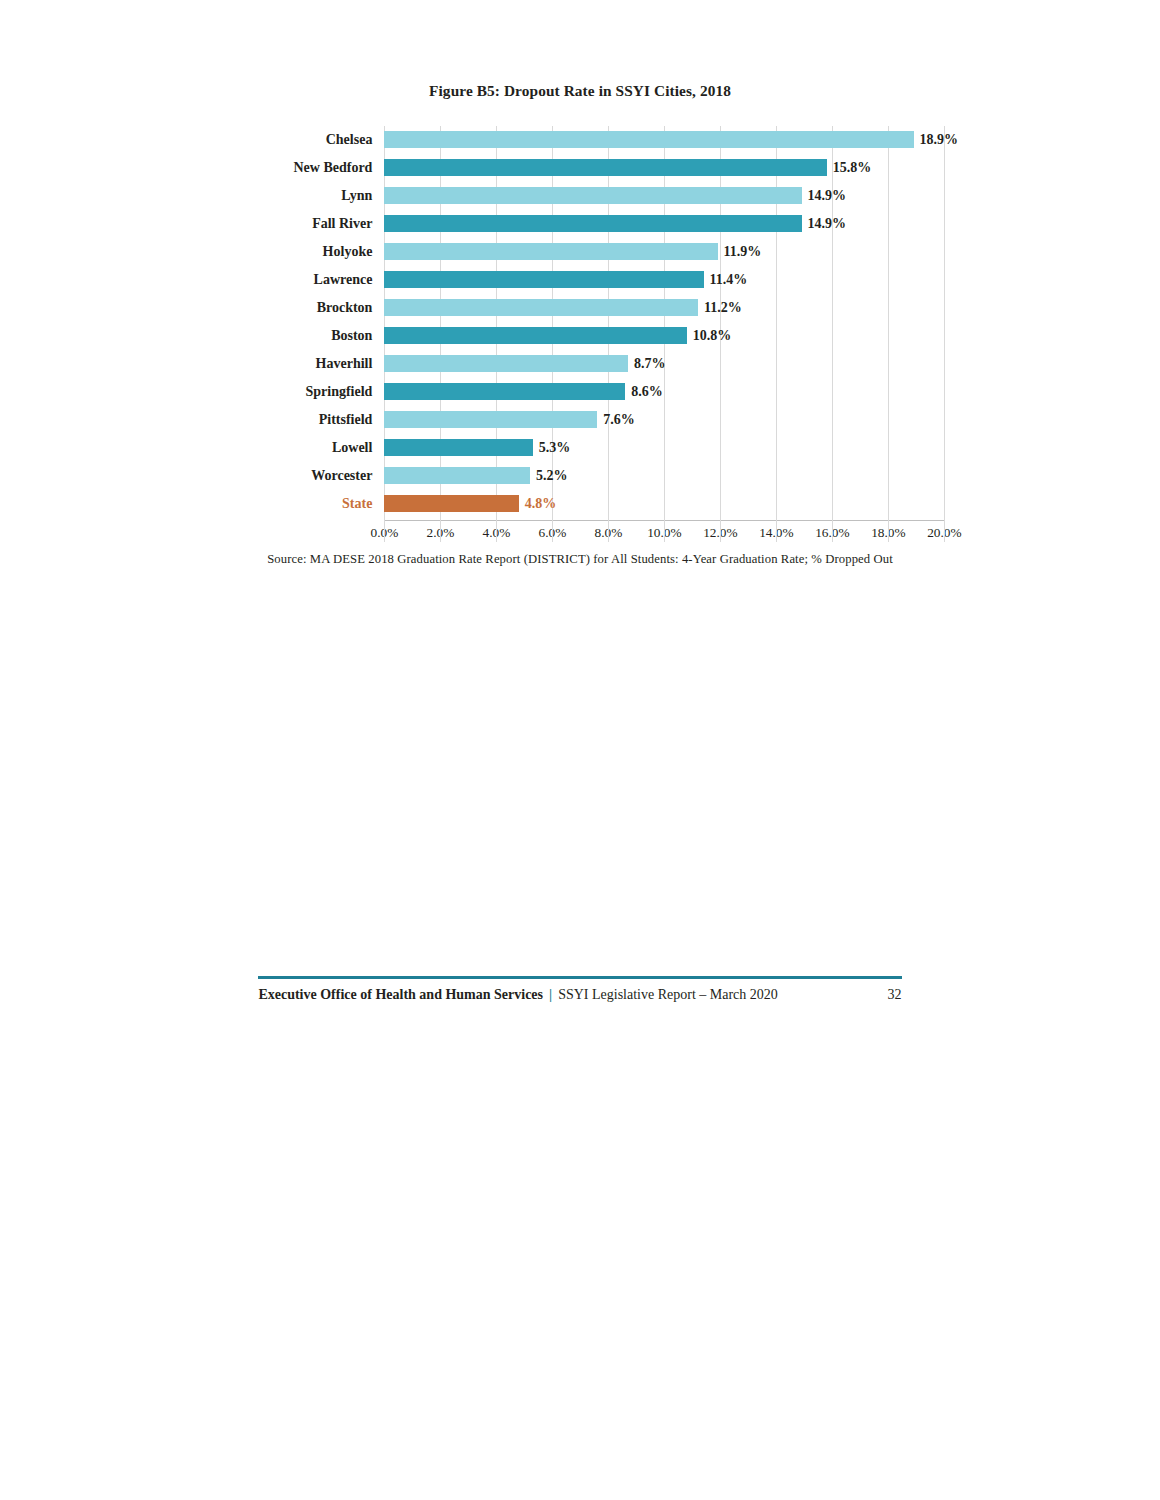Figure B5: Dropout Rate in SSYI Cities, 2018
Chelsea
18.9%
New Bedford
15.8%
Lynn
14.9%
Fall River
14.9%
Holyoke
11.9%
Lawrence
11.4%
Brockton
11.2%
Boston
10.8%
Haverhill
8.7%
Springfield
8.6%
Pittsfield
7.6%
Lowell
5.3%
Worcester
5.2%
State
4.8%
0.0% 2.0% 4.0% 6.0% 8.0% 10.0% 12.0% 14.0% 16.0% 18.0% 20.0%
Source: MA DESE 2018 Graduation Rate Report (DISTRICT) for All Students: 4-Year Graduation Rate; % Dropped Out
Executive Office of Health and Human Services | SSYI Legislative Report – March 2020 32